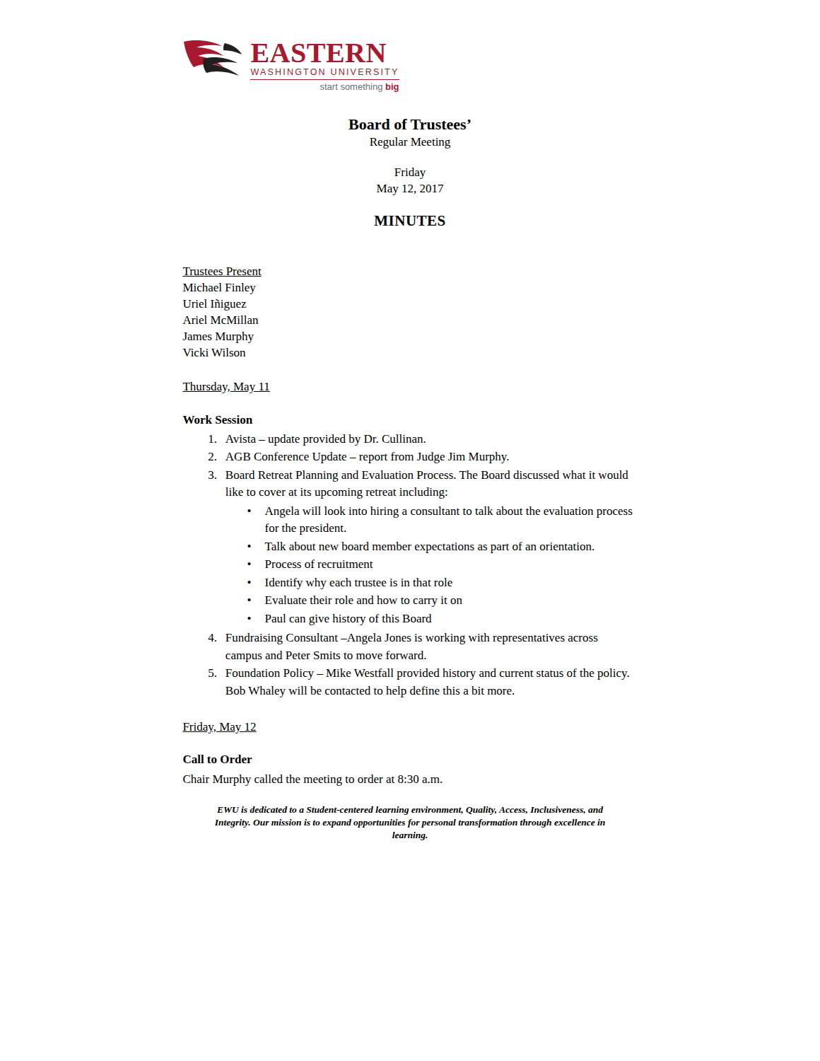EASTERN WASHINGTON UNIVERSITY
start something big
Board of Trustees’
Regular Meeting
Friday
May 12, 2017
MINUTES
Trustees Present
Michael Finley
Uriel Iñiguez
Ariel McMillan
James Murphy
Vicki Wilson
Thursday, May 11
Work Session
Avista – update provided by Dr. Cullinan.
AGB Conference Update – report from Judge Jim Murphy.
Board Retreat Planning and Evaluation Process. The Board discussed what it would like to cover at its upcoming retreat including:
Angela will look into hiring a consultant to talk about the evaluation process for the president.
Talk about new board member expectations as part of an orientation.
Process of recruitment
Identify why each trustee is in that role
Evaluate their role and how to carry it on
Paul can give history of this Board
Fundraising Consultant –Angela Jones is working with representatives across campus and Peter Smits to move forward.
Foundation Policy – Mike Westfall provided history and current status of the policy. Bob Whaley will be contacted to help define this a bit more.
Friday, May 12
Call to Order
Chair Murphy called the meeting to order at 8:30 a.m.
EWU is dedicated to a Student-centered learning environment, Quality, Access, Inclusiveness, and Integrity. Our mission is to expand opportunities for personal transformation through excellence in learning.